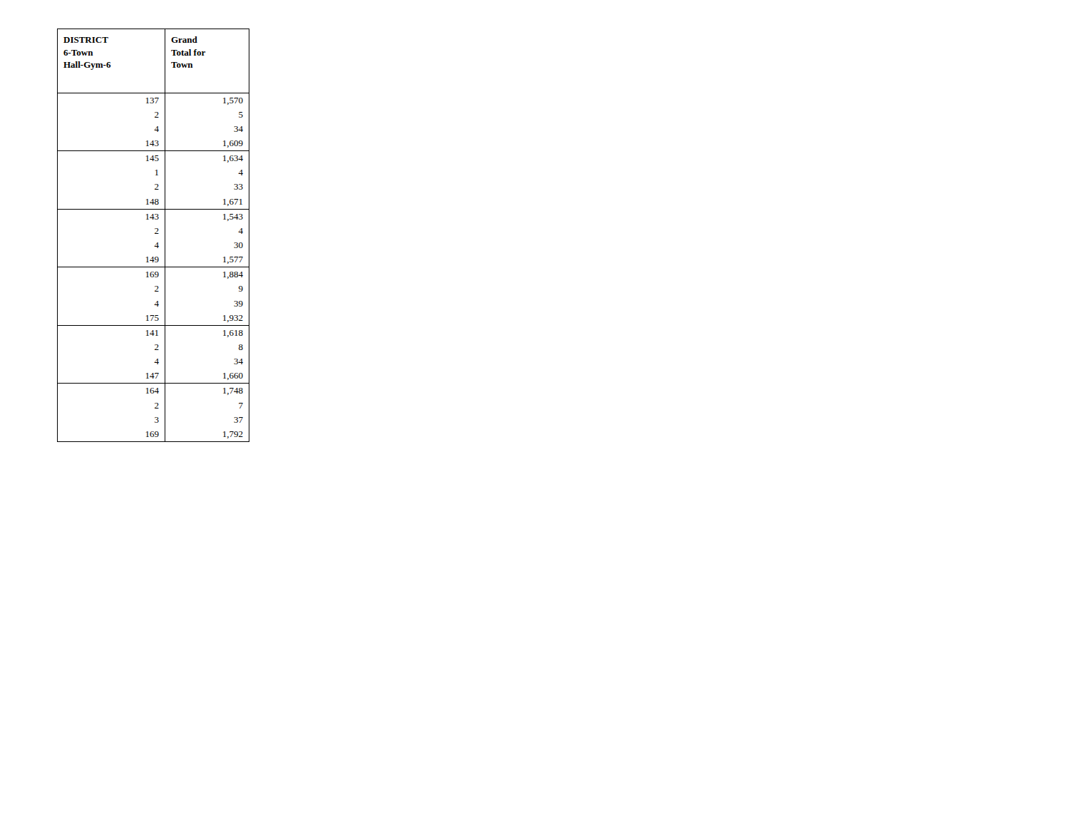| DISTRICT 6-Town Hall-Gym-6 | Grand Total for Town |
| --- | --- |
| 137 2 4 143 | 1,570 5 34 1,609 |
| 145 1 2 148 | 1,634 4 33 1,671 |
| 143 2 4 149 | 1,543 4 30 1,577 |
| 169 2 4 175 | 1,884 9 39 1,932 |
| 141 2 4 147 | 1,618 8 34 1,660 |
| 164 2 3 169 | 1,748 7 37 1,792 |